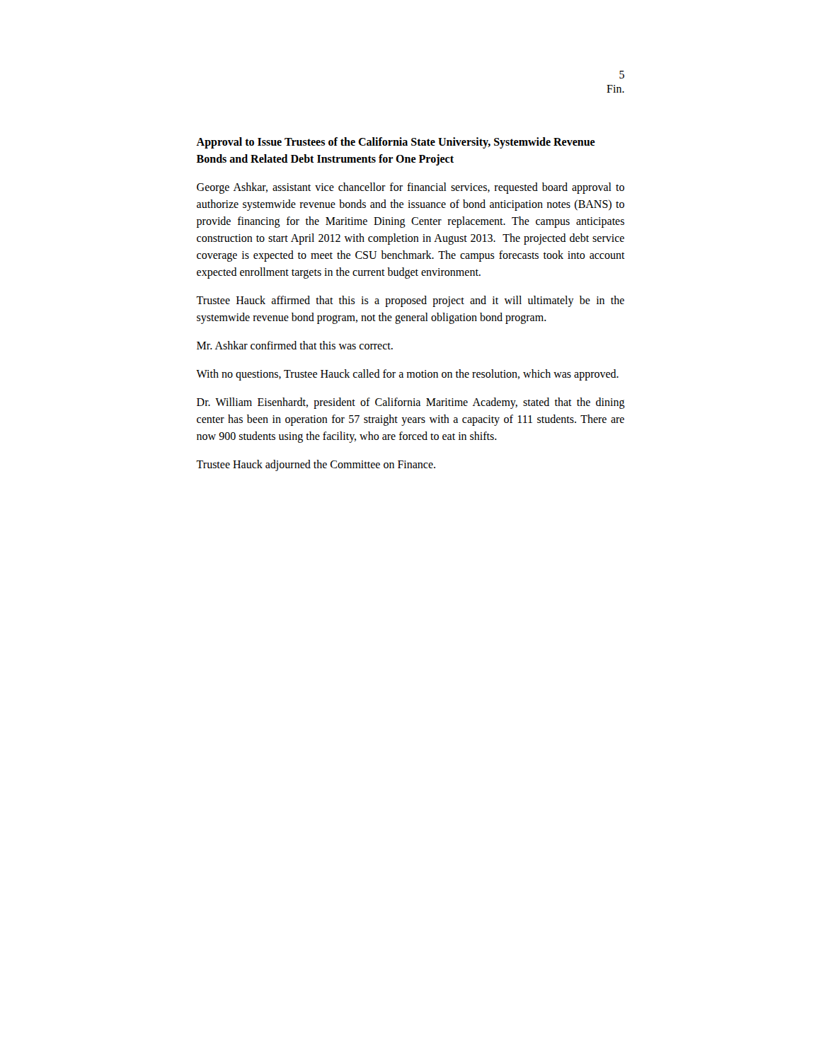5 Fin.
Approval to Issue Trustees of the California State University, Systemwide Revenue Bonds and Related Debt Instruments for One Project
George Ashkar, assistant vice chancellor for financial services, requested board approval to authorize systemwide revenue bonds and the issuance of bond anticipation notes (BANS) to provide financing for the Maritime Dining Center replacement. The campus anticipates construction to start April 2012 with completion in August 2013. The projected debt service coverage is expected to meet the CSU benchmark. The campus forecasts took into account expected enrollment targets in the current budget environment.
Trustee Hauck affirmed that this is a proposed project and it will ultimately be in the systemwide revenue bond program, not the general obligation bond program.
Mr. Ashkar confirmed that this was correct.
With no questions, Trustee Hauck called for a motion on the resolution, which was approved.
Dr. William Eisenhardt, president of California Maritime Academy, stated that the dining center has been in operation for 57 straight years with a capacity of 111 students. There are now 900 students using the facility, who are forced to eat in shifts.
Trustee Hauck adjourned the Committee on Finance.